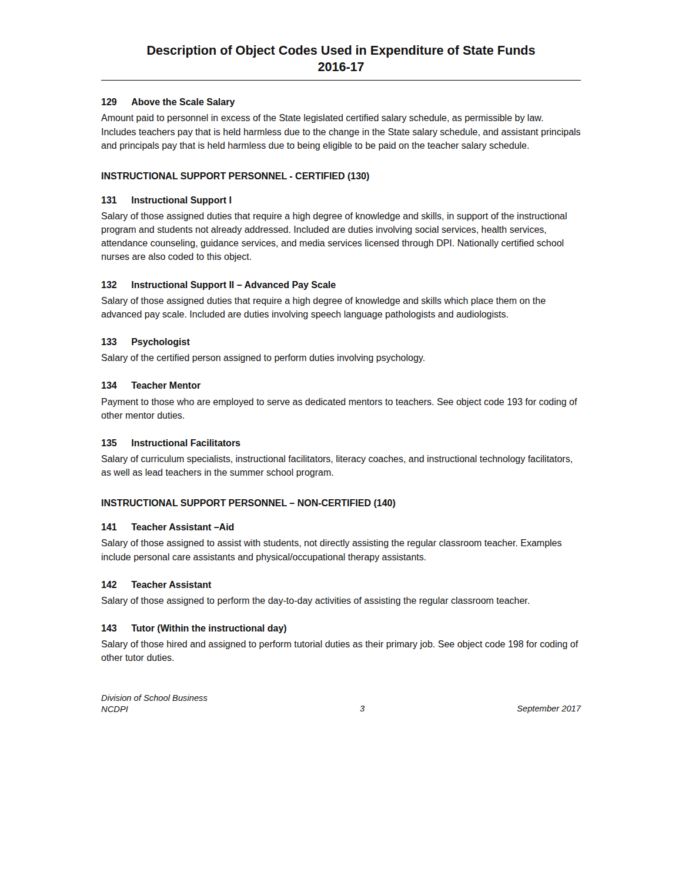Description of Object Codes Used in Expenditure of State Funds
2016-17
129 Above the Scale Salary
Amount paid to personnel in excess of the State legislated certified salary schedule, as permissible by law. Includes teachers pay that is held harmless due to the change in the State salary schedule, and assistant principals and principals pay that is held harmless due to being eligible to be paid on the teacher salary schedule.
Instructional Support Personnel - Certified (130)
131 Instructional Support I
Salary of those assigned duties that require a high degree of knowledge and skills, in support of the instructional program and students not already addressed. Included are duties involving social services, health services, attendance counseling, guidance services, and media services licensed through DPI. Nationally certified school nurses are also coded to this object.
132 Instructional Support II – Advanced Pay Scale
Salary of those assigned duties that require a high degree of knowledge and skills which place them on the advanced pay scale. Included are duties involving speech language pathologists and audiologists.
133 Psychologist
Salary of the certified person assigned to perform duties involving psychology.
134 Teacher Mentor
Payment to those who are employed to serve as dedicated mentors to teachers. See object code 193 for coding of other mentor duties.
135 Instructional Facilitators
Salary of curriculum specialists, instructional facilitators, literacy coaches, and instructional technology facilitators, as well as lead teachers in the summer school program.
Instructional Support Personnel – Non-Certified (140)
141 Teacher Assistant –Aid
Salary of those assigned to assist with students, not directly assisting the regular classroom teacher. Examples include personal care assistants and physical/occupational therapy assistants.
142 Teacher Assistant
Salary of those assigned to perform the day-to-day activities of assisting the regular classroom teacher.
143 Tutor (Within the instructional day)
Salary of those hired and assigned to perform tutorial duties as their primary job. See object code 198 for coding of other tutor duties.
Division of School Business
NCDPI
3
September 2017